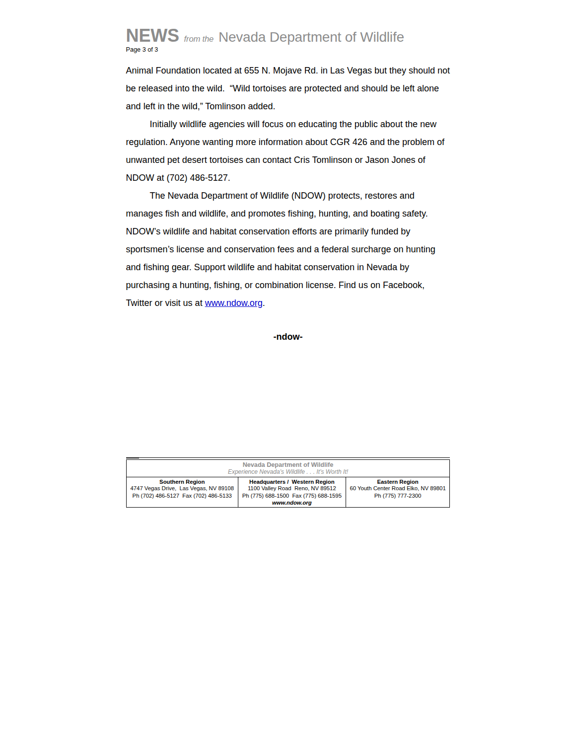NEWS from the Nevada Department of Wildlife
Page 3 of 3
Animal Foundation located at 655 N. Mojave Rd. in Las Vegas but they should not be released into the wild. “Wild tortoises are protected and should be left alone and left in the wild,” Tomlinson added.
Initially wildlife agencies will focus on educating the public about the new regulation. Anyone wanting more information about CGR 426 and the problem of unwanted pet desert tortoises can contact Cris Tomlinson or Jason Jones of NDOW at (702) 486-5127.
The Nevada Department of Wildlife (NDOW) protects, restores and manages fish and wildlife, and promotes fishing, hunting, and boating safety. NDOW’s wildlife and habitat conservation efforts are primarily funded by sportsmen’s license and conservation fees and a federal surcharge on hunting and fishing gear. Support wildlife and habitat conservation in Nevada by purchasing a hunting, fishing, or combination license. Find us on Facebook, Twitter or visit us at www.ndow.org.
-ndow-
| Nevada Department of Wildlife |
| Experience Nevada’s Wildlife . . . It’s Worth It! |
| Southern Region 4747 Vegas Drive, Las Vegas, NV 89108 Ph (702) 486-5127 Fax (702) 486-5133 | Headquarters / Western Region 1100 Valley Road Reno, NV 89512 Ph (775) 688-1500 Fax (775) 688-1595 www.ndow.org | Eastern Region 60 Youth Center Road Elko, NV 89801 Ph (775) 777-2300 |